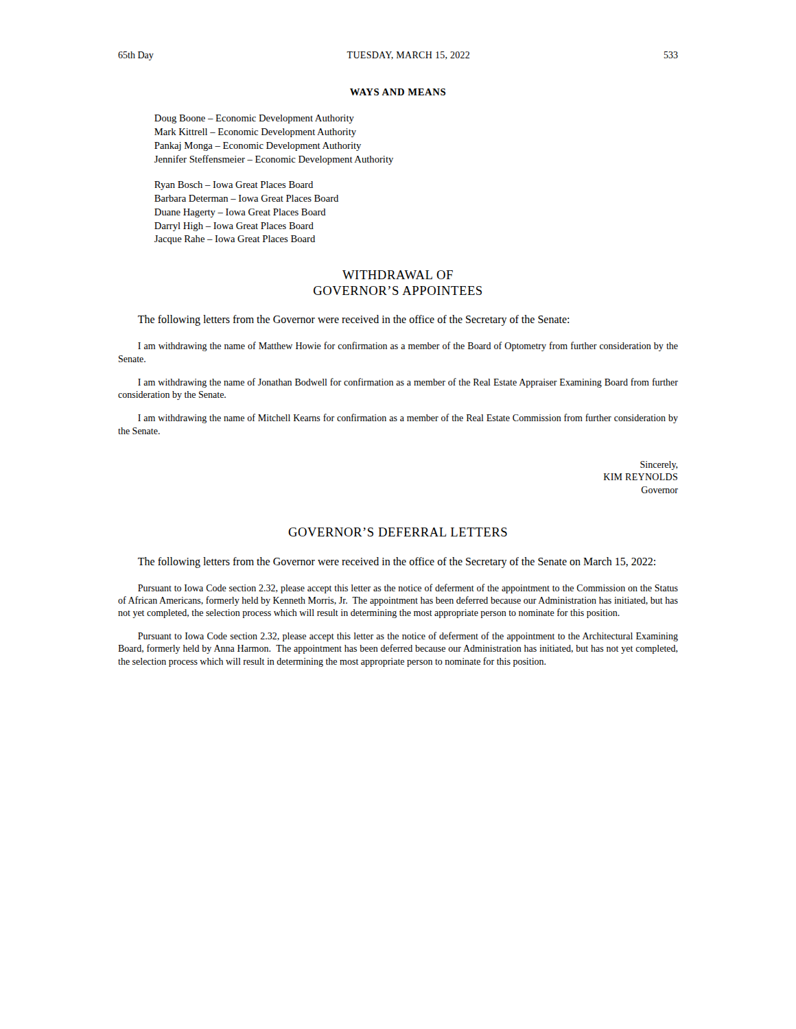65th Day TUESDAY, MARCH 15, 2022 533
WAYS AND MEANS
Doug Boone – Economic Development Authority
Mark Kittrell – Economic Development Authority
Pankaj Monga – Economic Development Authority
Jennifer Steffensmeier – Economic Development Authority
Ryan Bosch – Iowa Great Places Board
Barbara Determan – Iowa Great Places Board
Duane Hagerty – Iowa Great Places Board
Darryl High – Iowa Great Places Board
Jacque Rahe – Iowa Great Places Board
WITHDRAWAL OFGOVERNOR’S APPOINTEES
The following letters from the Governor were received in the office of the Secretary of the Senate:
I am withdrawing the name of Matthew Howie for confirmation as a member of the Board of Optometry from further consideration by the Senate.
I am withdrawing the name of Jonathan Bodwell for confirmation as a member of the Real Estate Appraiser Examining Board from further consideration by the Senate.
I am withdrawing the name of Mitchell Kearns for confirmation as a member of the Real Estate Commission from further consideration by the Senate.
Sincerely,
KIM REYNOLDS
Governor
GOVERNOR’S DEFERRAL LETTERS
The following letters from the Governor were received in the office of the Secretary of the Senate on March 15, 2022:
Pursuant to Iowa Code section 2.32, please accept this letter as the notice of deferment of the appointment to the Commission on the Status of African Americans, formerly held by Kenneth Morris, Jr. The appointment has been deferred because our Administration has initiated, but has not yet completed, the selection process which will result in determining the most appropriate person to nominate for this position.
Pursuant to Iowa Code section 2.32, please accept this letter as the notice of deferment of the appointment to the Architectural Examining Board, formerly held by Anna Harmon. The appointment has been deferred because our Administration has initiated, but has not yet completed, the selection process which will result in determining the most appropriate person to nominate for this position.